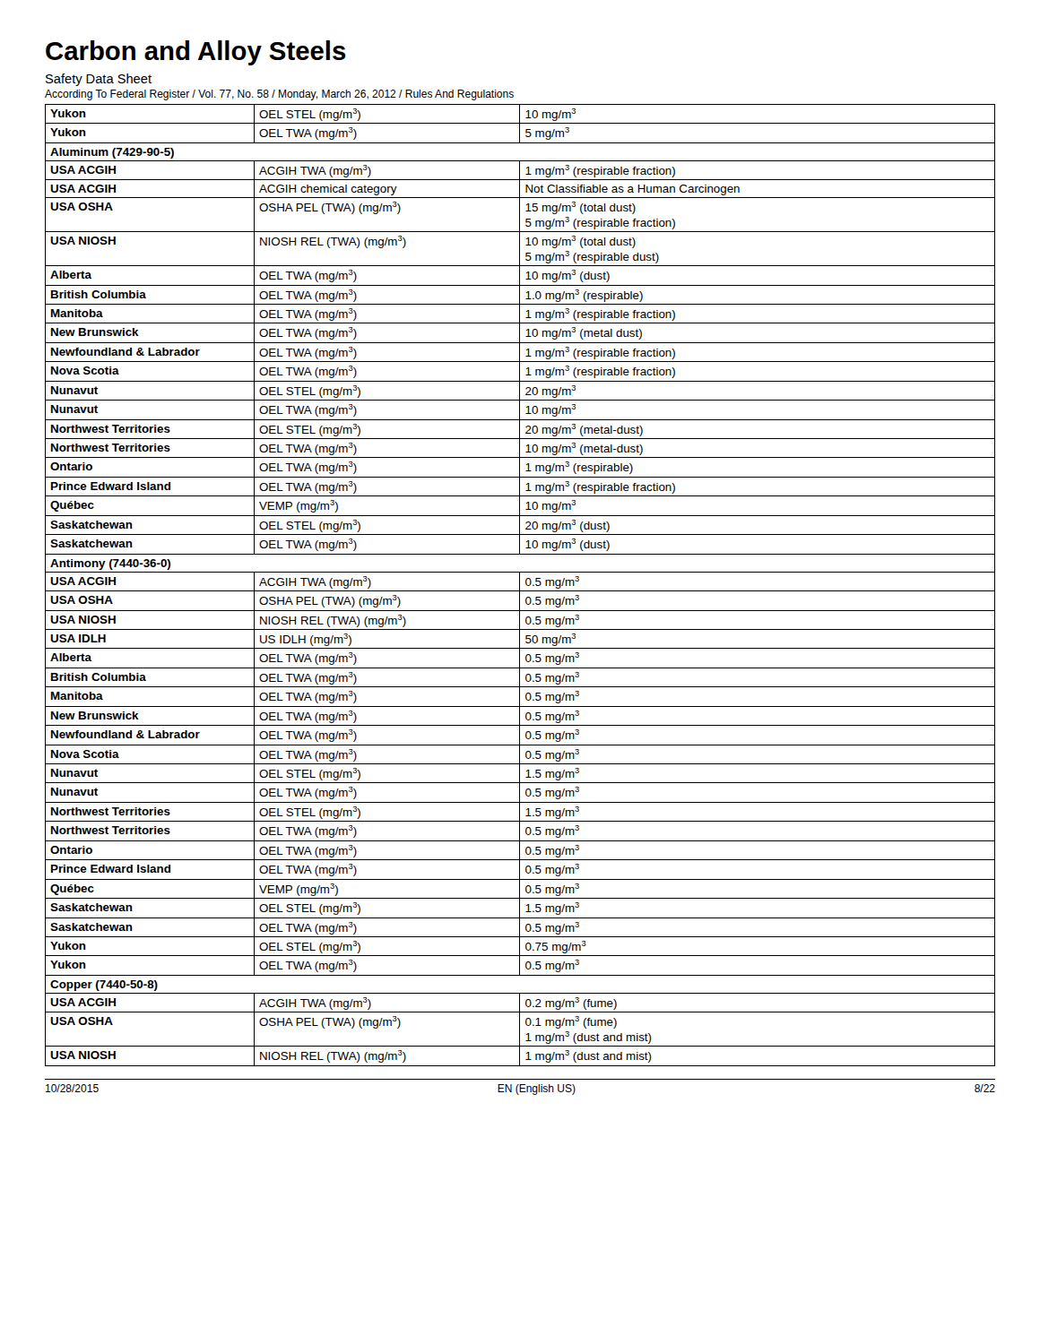Carbon and Alloy Steels
Safety Data Sheet
According To Federal Register / Vol. 77, No. 58 / Monday, March 26, 2012 / Rules And Regulations
| Yukon | OEL STEL (mg/m 3 ) | 10 mg/m 3 |
| Yukon | OEL TWA (mg/m 3 ) | 5 mg/m 3 |
| Aluminum (7429-90-5) |
| USA ACGIH | ACGIH TWA (mg/m 3 ) | 1 mg/m 3 (respirable fraction) |
| USA ACGIH | ACGIH chemical category | Not Classifiable as a Human Carcinogen |
| USA OSHA | OSHA PEL (TWA) (mg/m 3 ) | 15 mg/m 3 (total dust) 5 mg/m 3 (respirable fraction) |
| USA NIOSH | NIOSH REL (TWA) (mg/m 3 ) | 10 mg/m 3 (total dust) 5 mg/m 3 (respirable dust) |
| Alberta | OEL TWA (mg/m 3 ) | 10 mg/m 3 (dust) |
| British Columbia | OEL TWA (mg/m 3 ) | 1.0 mg/m 3 (respirable) |
| Manitoba | OEL TWA (mg/m 3 ) | 1 mg/m 3 (respirable fraction) |
| New Brunswick | OEL TWA (mg/m 3 ) | 10 mg/m 3 (metal dust) |
| Newfoundland & Labrador | OEL TWA (mg/m 3 ) | 1 mg/m 3 (respirable fraction) |
| Nova Scotia | OEL TWA (mg/m 3 ) | 1 mg/m 3 (respirable fraction) |
| Nunavut | OEL STEL (mg/m 3 ) | 20 mg/m 3 |
| Nunavut | OEL TWA (mg/m 3 ) | 10 mg/m 3 |
| Northwest Territories | OEL STEL (mg/m 3 ) | 20 mg/m 3 (metal-dust) |
| Northwest Territories | OEL TWA (mg/m 3 ) | 10 mg/m 3 (metal-dust) |
| Ontario | OEL TWA (mg/m 3 ) | 1 mg/m 3 (respirable) |
| Prince Edward Island | OEL TWA (mg/m 3 ) | 1 mg/m 3 (respirable fraction) |
| Québec | VEMP (mg/m 3 ) | 10 mg/m 3 |
| Saskatchewan | OEL STEL (mg/m 3 ) | 20 mg/m 3 (dust) |
| Saskatchewan | OEL TWA (mg/m 3 ) | 10 mg/m 3 (dust) |
| Antimony (7440-36-0) |
| USA ACGIH | ACGIH TWA (mg/m 3 ) | 0.5 mg/m 3 |
| USA OSHA | OSHA PEL (TWA) (mg/m 3 ) | 0.5 mg/m 3 |
| USA NIOSH | NIOSH REL (TWA) (mg/m 3 ) | 0.5 mg/m 3 |
| USA IDLH | US IDLH (mg/m 3 ) | 50 mg/m 3 |
| Alberta | OEL TWA (mg/m 3 ) | 0.5 mg/m 3 |
| British Columbia | OEL TWA (mg/m 3 ) | 0.5 mg/m 3 |
| Manitoba | OEL TWA (mg/m 3 ) | 0.5 mg/m 3 |
| New Brunswick | OEL TWA (mg/m 3 ) | 0.5 mg/m 3 |
| Newfoundland & Labrador | OEL TWA (mg/m 3 ) | 0.5 mg/m 3 |
| Nova Scotia | OEL TWA (mg/m 3 ) | 0.5 mg/m 3 |
| Nunavut | OEL STEL (mg/m 3 ) | 1.5 mg/m 3 |
| Nunavut | OEL TWA (mg/m 3 ) | 0.5 mg/m 3 |
| Northwest Territories | OEL STEL (mg/m 3 ) | 1.5 mg/m 3 |
| Northwest Territories | OEL TWA (mg/m 3 ) | 0.5 mg/m 3 |
| Ontario | OEL TWA (mg/m 3 ) | 0.5 mg/m 3 |
| Prince Edward Island | OEL TWA (mg/m 3 ) | 0.5 mg/m 3 |
| Québec | VEMP (mg/m 3 ) | 0.5 mg/m 3 |
| Saskatchewan | OEL STEL (mg/m 3 ) | 1.5 mg/m 3 |
| Saskatchewan | OEL TWA (mg/m 3 ) | 0.5 mg/m 3 |
| Yukon | OEL STEL (mg/m 3 ) | 0.75 mg/m 3 |
| Yukon | OEL TWA (mg/m 3 ) | 0.5 mg/m 3 |
| Copper (7440-50-8) |
| USA ACGIH | ACGIH TWA (mg/m 3 ) | 0.2 mg/m 3 (fume) |
| USA OSHA | OSHA PEL (TWA) (mg/m 3 ) | 0.1 mg/m 3 (fume) 1 mg/m 3 (dust and mist) |
| USA NIOSH | NIOSH REL (TWA) (mg/m 3 ) | 1 mg/m 3 (dust and mist) |
10/28/2015
EN (English US)
8/22